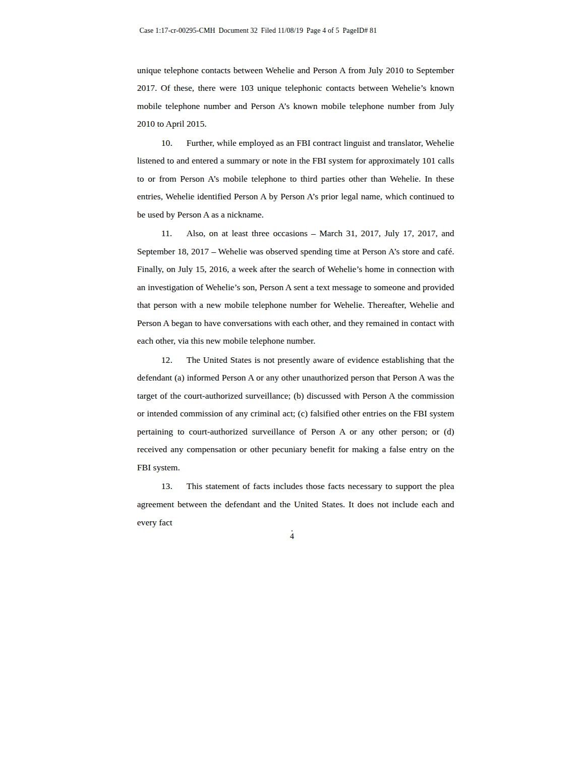Case 1:17-cr-00295-CMH Document 32 Filed 11/08/19 Page 4 of 5 PageID# 81
unique telephone contacts between Wehelie and Person A from July 2010 to September 2017. Of these, there were 103 unique telephonic contacts between Wehelie’s known mobile telephone number and Person A’s known mobile telephone number from July 2010 to April 2015.
10. Further, while employed as an FBI contract linguist and translator, Wehelie listened to and entered a summary or note in the FBI system for approximately 101 calls to or from Person A’s mobile telephone to third parties other than Wehelie. In these entries, Wehelie identified Person A by Person A’s prior legal name, which continued to be used by Person A as a nickname.
11. Also, on at least three occasions – March 31, 2017, July 17, 2017, and September 18, 2017 – Wehelie was observed spending time at Person A’s store and café. Finally, on July 15, 2016, a week after the search of Wehelie’s home in connection with an investigation of Wehelie’s son, Person A sent a text message to someone and provided that person with a new mobile telephone number for Wehelie. Thereafter, Wehelie and Person A began to have conversations with each other, and they remained in contact with each other, via this new mobile telephone number.
12. The United States is not presently aware of evidence establishing that the defendant (a) informed Person A or any other unauthorized person that Person A was the target of the court-authorized surveillance; (b) discussed with Person A the commission or intended commission of any criminal act; (c) falsified other entries on the FBI system pertaining to court-authorized surveillance of Person A or any other person; or (d) received any compensation or other pecuniary benefit for making a false entry on the FBI system.
13. This statement of facts includes those facts necessary to support the plea agreement between the defendant and the United States. It does not include each and every fact
. 4